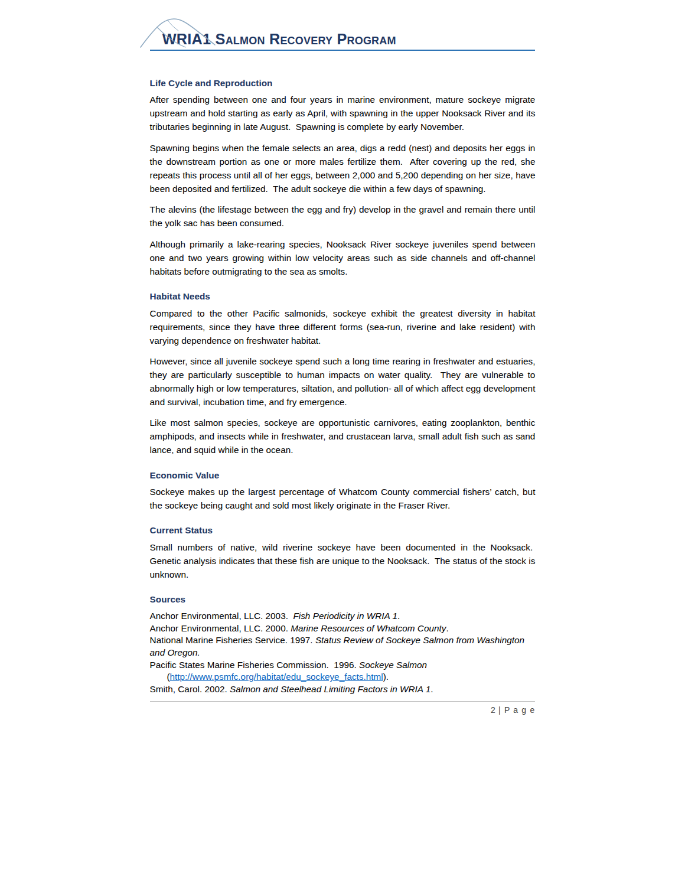WRIA1 Salmon Recovery Program
Life Cycle and Reproduction
After spending between one and four years in marine environment, mature sockeye migrate upstream and hold starting as early as April, with spawning in the upper Nooksack River and its tributaries beginning in late August. Spawning is complete by early November.
Spawning begins when the female selects an area, digs a redd (nest) and deposits her eggs in the downstream portion as one or more males fertilize them. After covering up the red, she repeats this process until all of her eggs, between 2,000 and 5,200 depending on her size, have been deposited and fertilized. The adult sockeye die within a few days of spawning.
The alevins (the lifestage between the egg and fry) develop in the gravel and remain there until the yolk sac has been consumed.
Although primarily a lake-rearing species, Nooksack River sockeye juveniles spend between one and two years growing within low velocity areas such as side channels and off-channel habitats before outmigrating to the sea as smolts.
Habitat Needs
Compared to the other Pacific salmonids, sockeye exhibit the greatest diversity in habitat requirements, since they have three different forms (sea-run, riverine and lake resident) with varying dependence on freshwater habitat.
However, since all juvenile sockeye spend such a long time rearing in freshwater and estuaries, they are particularly susceptible to human impacts on water quality. They are vulnerable to abnormally high or low temperatures, siltation, and pollution- all of which affect egg development and survival, incubation time, and fry emergence.
Like most salmon species, sockeye are opportunistic carnivores, eating zooplankton, benthic amphipods, and insects while in freshwater, and crustacean larva, small adult fish such as sand lance, and squid while in the ocean.
Economic Value
Sockeye makes up the largest percentage of Whatcom County commercial fishers’ catch, but the sockeye being caught and sold most likely originate in the Fraser River.
Current Status
Small numbers of native, wild riverine sockeye have been documented in the Nooksack. Genetic analysis indicates that these fish are unique to the Nooksack. The status of the stock is unknown.
Sources
Anchor Environmental, LLC. 2003. Fish Periodicity in WRIA 1.
Anchor Environmental, LLC. 2000. Marine Resources of Whatcom County.
National Marine Fisheries Service. 1997. Status Review of Sockeye Salmon from Washington and Oregon.
Pacific States Marine Fisheries Commission. 1996. Sockeye Salmon
(http://www.psmfc.org/habitat/edu_sockeye_facts.html).
Smith, Carol. 2002. Salmon and Steelhead Limiting Factors in WRIA 1.
2 | P a g e